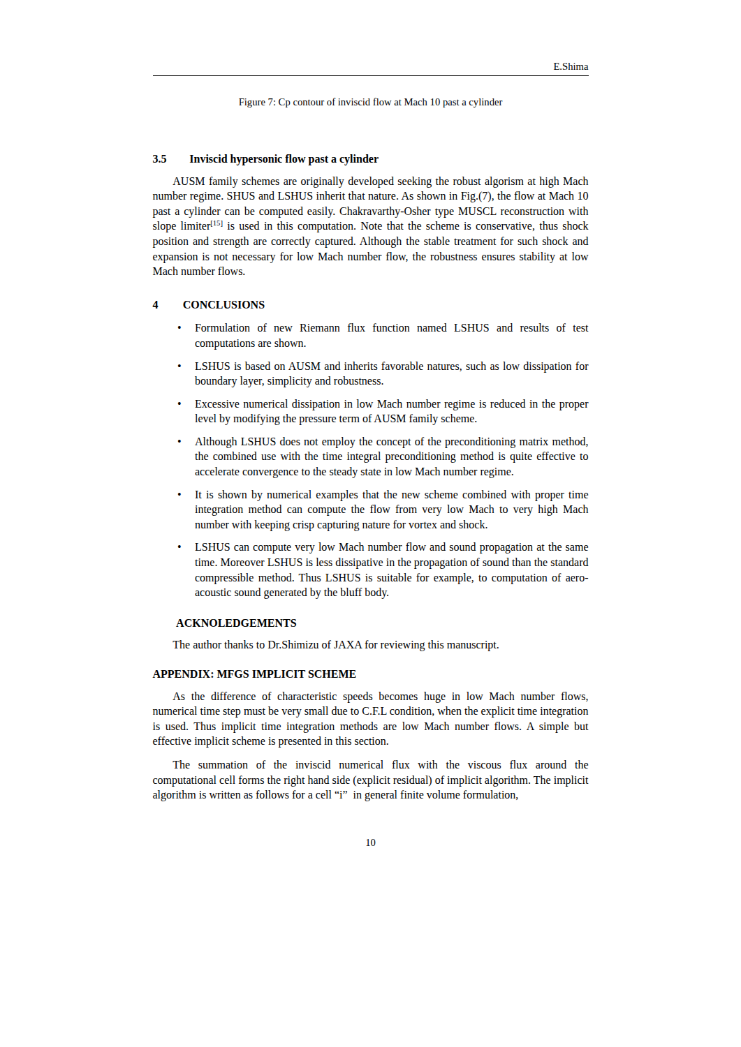E.Shima
Figure 7: Cp contour of inviscid flow at Mach 10 past a cylinder
3.5 Inviscid hypersonic flow past a cylinder
AUSM family schemes are originally developed seeking the robust algorism at high Mach number regime. SHUS and LSHUS inherit that nature. As shown in Fig.(7), the flow at Mach 10 past a cylinder can be computed easily. Chakravarthy-Osher type MUSCL reconstruction with slope limiter[15] is used in this computation. Note that the scheme is conservative, thus shock position and strength are correctly captured. Although the stable treatment for such shock and expansion is not necessary for low Mach number flow, the robustness ensures stability at low Mach number flows.
4 CONCLUSIONS
Formulation of new Riemann flux function named LSHUS and results of test computations are shown.
LSHUS is based on AUSM and inherits favorable natures, such as low dissipation for boundary layer, simplicity and robustness.
Excessive numerical dissipation in low Mach number regime is reduced in the proper level by modifying the pressure term of AUSM family scheme.
Although LSHUS does not employ the concept of the preconditioning matrix method, the combined use with the time integral preconditioning method is quite effective to accelerate convergence to the steady state in low Mach number regime.
It is shown by numerical examples that the new scheme combined with proper time integration method can compute the flow from very low Mach to very high Mach number with keeping crisp capturing nature for vortex and shock.
LSHUS can compute very low Mach number flow and sound propagation at the same time. Moreover LSHUS is less dissipative in the propagation of sound than the standard compressible method. Thus LSHUS is suitable for example, to computation of aero-acoustic sound generated by the bluff body.
ACKNOLEDGEMENTS
The author thanks to Dr.Shimizu of JAXA for reviewing this manuscript.
APPENDIX: MFGS IMPLICIT SCHEME
As the difference of characteristic speeds becomes huge in low Mach number flows, numerical time step must be very small due to C.F.L condition, when the explicit time integration is used. Thus implicit time integration methods are low Mach number flows. A simple but effective implicit scheme is presented in this section.
The summation of the inviscid numerical flux with the viscous flux around the computational cell forms the right hand side (explicit residual) of implicit algorithm. The implicit algorithm is written as follows for a cell “i” in general finite volume formulation,
10